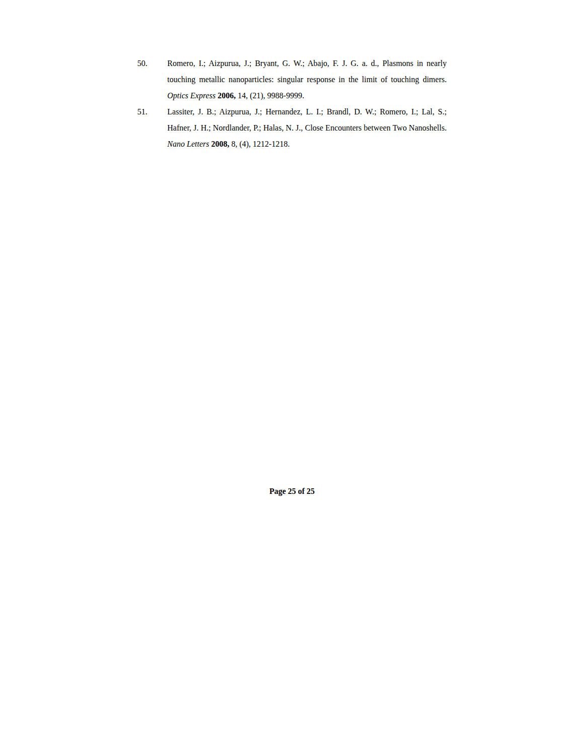50. Romero, I.; Aizpurua, J.; Bryant, G. W.; Abajo, F. J. G. a. d., Plasmons in nearly touching metallic nanoparticles: singular response in the limit of touching dimers. Optics Express 2006, 14, (21), 9988-9999.
51. Lassiter, J. B.; Aizpurua, J.; Hernandez, L. I.; Brandl, D. W.; Romero, I.; Lal, S.; Hafner, J. H.; Nordlander, P.; Halas, N. J., Close Encounters between Two Nanoshells. Nano Letters 2008, 8, (4), 1212-1218.
Page 25 of 25